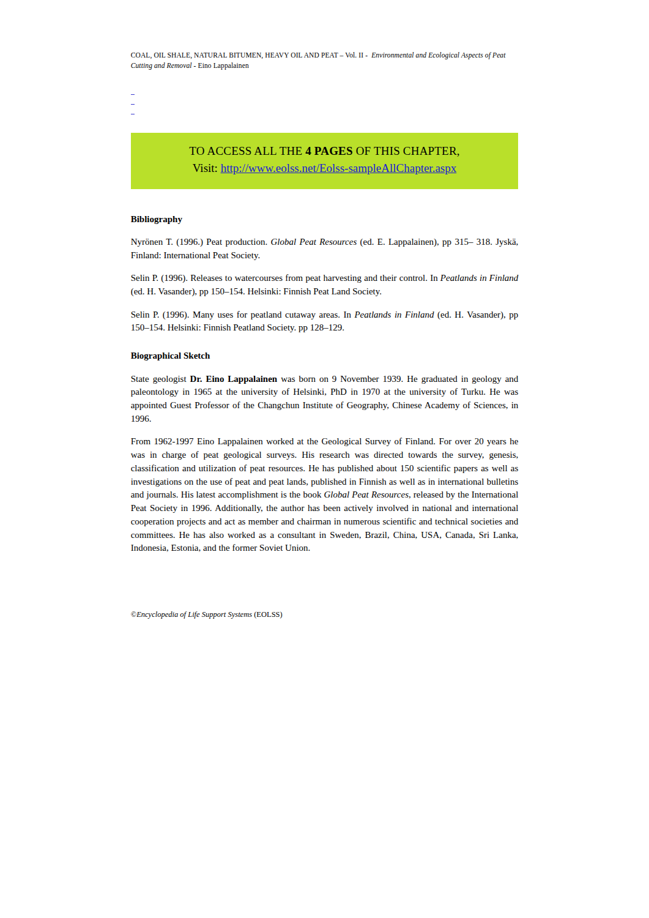COAL, OIL SHALE, NATURAL BITUMEN, HEAVY OIL AND PEAT – Vol. II - Environmental and Ecological Aspects of Peat Cutting and Removal - Eino Lappalainen
TO ACCESS ALL THE 4 PAGES OF THIS CHAPTER,
Visit: http://www.eolss.net/Eolss-sampleAllChapter.aspx
Bibliography
Nyrönen T. (1996.) Peat production. Global Peat Resources (ed. E. Lappalainen), pp 315– 318. Jyskä, Finland: International Peat Society.
Selin P. (1996). Releases to watercourses from peat harvesting and their control. In Peatlands in Finland (ed. H. Vasander), pp 150–154. Helsinki: Finnish Peat Land Society.
Selin P. (1996). Many uses for peatland cutaway areas. In Peatlands in Finland (ed. H. Vasander), pp 150–154. Helsinki: Finnish Peatland Society. pp 128–129.
Biographical Sketch
State geologist Dr. Eino Lappalainen was born on 9 November 1939. He graduated in geology and paleontology in 1965 at the university of Helsinki, PhD in 1970 at the university of Turku. He was appointed Guest Professor of the Changchun Institute of Geography, Chinese Academy of Sciences, in 1996.
From 1962-1997 Eino Lappalainen worked at the Geological Survey of Finland. For over 20 years he was in charge of peat geological surveys. His research was directed towards the survey, genesis, classification and utilization of peat resources. He has published about 150 scientific papers as well as investigations on the use of peat and peat lands, published in Finnish as well as in international bulletins and journals. His latest accomplishment is the book Global Peat Resources, released by the International Peat Society in 1996. Additionally, the author has been actively involved in national and international cooperation projects and act as member and chairman in numerous scientific and technical societies and committees. He has also worked as a consultant in Sweden, Brazil, China, USA, Canada, Sri Lanka, Indonesia, Estonia, and the former Soviet Union.
©Encyclopedia of Life Support Systems (EOLSS)